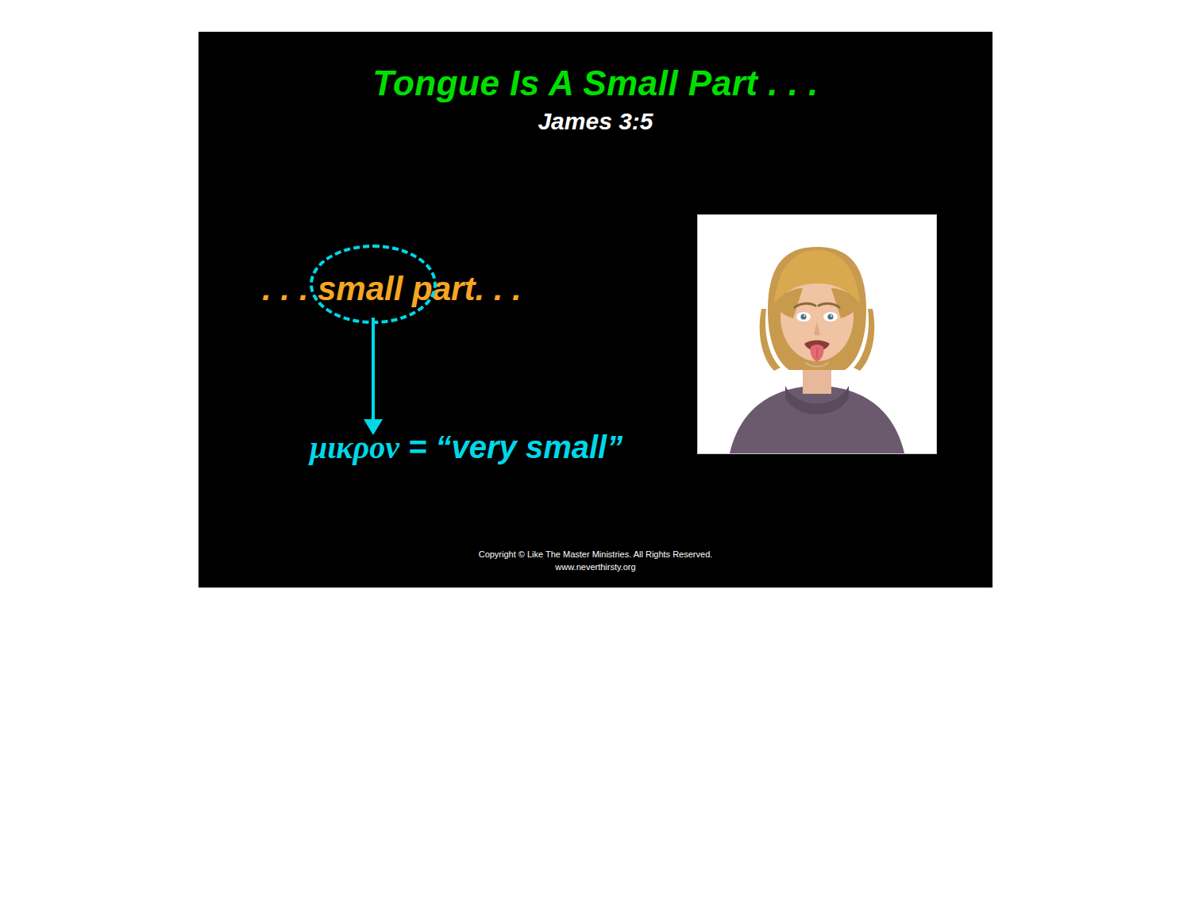Tongue Is A Small Part . . .
James 3:5
. . . small part. . .
μικρον = “very small”
Copyright © Like The Master Ministries. All Rights Reserved.
www.neverthirsty.org